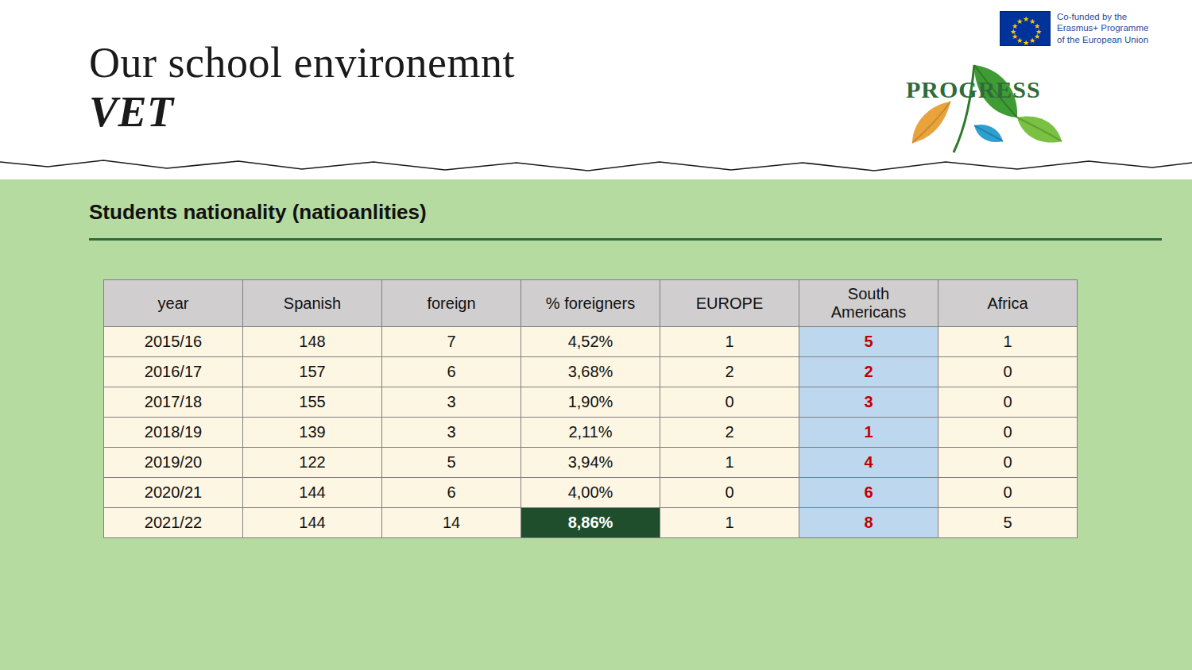Our school environemnt VET
★ ★ ★ ★ ★ ★ ★ ★ ★ ★ ★ ★
Co-funded by the
Erasmus+ Programme
of the European Union
PROGRESS
Students nationality (natioanlities)
| year | Spanish | foreign | % foreigners | EUROPE | South Americans | Africa |
| --- | --- | --- | --- | --- | --- | --- |
| 2015/16 | 148 | 7 | 4,52% | 1 | 5 | 1 |
| 2016/17 | 157 | 6 | 3,68% | 2 | 2 | 0 |
| 2017/18 | 155 | 3 | 1,90% | 0 | 3 | 0 |
| 2018/19 | 139 | 3 | 2,11% | 2 | 1 | 0 |
| 2019/20 | 122 | 5 | 3,94% | 1 | 4 | 0 |
| 2020/21 | 144 | 6 | 4,00% | 0 | 6 | 0 |
| 2021/22 | 144 | 14 | 8,86% | 1 | 8 | 5 |